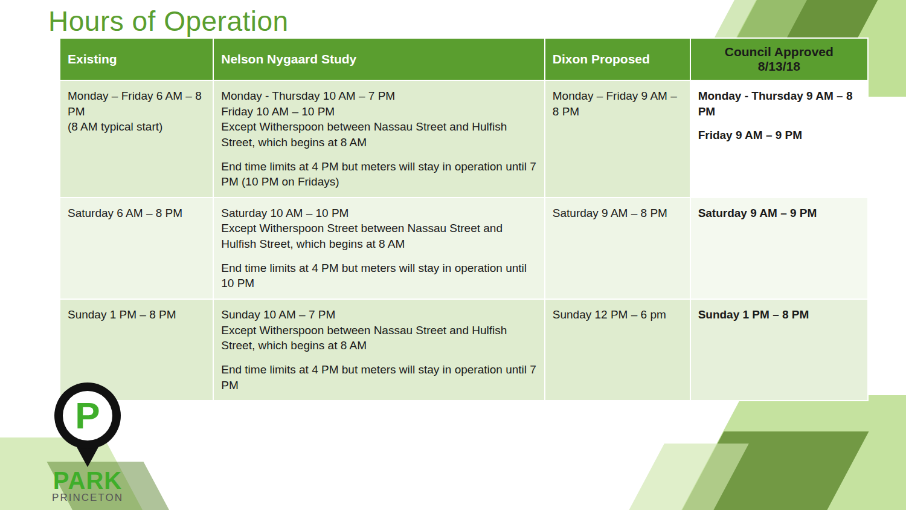Hours of Operation
| Existing | Nelson Nygaard Study | Dixon Proposed | Council Approved 8/13/18 |
| --- | --- | --- | --- |
| Monday – Friday 6 AM – 8 PM (8 AM typical start) | Monday - Thursday 10 AM – 7 PM Friday 10 AM – 10 PM Except Witherspoon between Nassau Street and Hulfish Street, which begins at 8 AM End time limits at 4 PM but meters will stay in operation until 7 PM (10 PM on Fridays) | Monday – Friday 9 AM – 8 PM | Monday - Thursday 9 AM – 8 PM Friday 9 AM – 9 PM |
| Saturday 6 AM – 8 PM | Saturday 10 AM – 10 PM Except Witherspoon Street between Nassau Street and Hulfish Street, which begins at 8 AM End time limits at 4 PM but meters will stay in operation until 10 PM | Saturday 9 AM – 8 PM | Saturday 9 AM – 9 PM |
| Sunday 1 PM – 8 PM | Sunday 10 AM – 7 PM Except Witherspoon between Nassau Street and Hulfish Street, which begins at 8 AM End time limits at 4 PM but meters will stay in operation until 7 PM | Sunday 12 PM – 6 pm | Sunday 1 PM – 8 PM |
P
PARK
PRINCETON